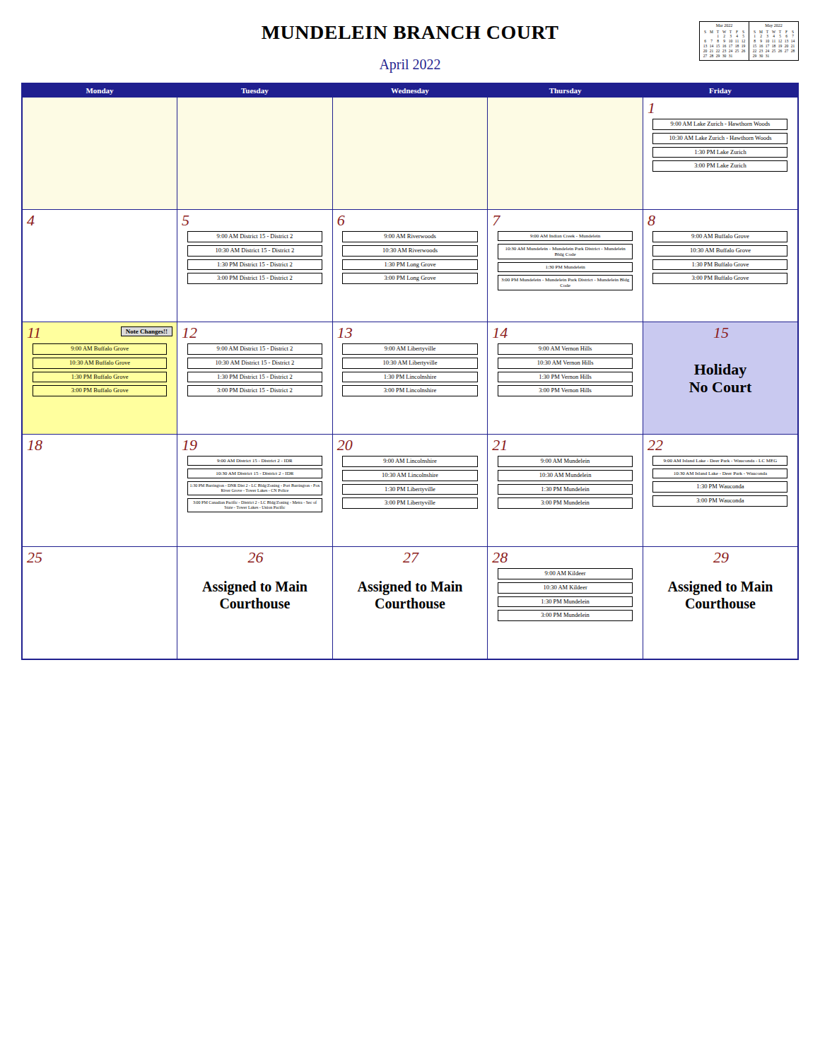Mar 2022
| S | M | T | W | T | F | S |
| --- | --- | --- | --- | --- | --- | --- |
| | | 1 | 2 | 3 | 4 | 5 |
| 6 | 7 | 8 | 9 | 10 | 11 | 12 |
| 13 | 14 | 15 | 16 | 17 | 18 | 19 |
| 20 | 21 | 22 | 23 | 24 | 25 | 26 |
| 27 | 28 | 29 | 30 | 31 | | |
May 2022
| S | M | T | W | T | F | S |
| --- | --- | --- | --- | --- | --- | --- |
| 1 | 2 | 3 | 4 | 5 | 6 | 7 |
| 8 | 9 | 10 | 11 | 12 | 13 | 14 |
| 15 | 16 | 17 | 18 | 19 | 20 | 21 |
| 22 | 23 | 24 | 25 | 26 | 27 | 28 |
| 29 | 30 | 31 | | | | |
MUNDELEIN BRANCH COURT
April 2022
| Monday | Tuesday | Wednesday | Thursday | Friday |
| --- | --- | --- | --- | --- |
| | | | | 1 9:00 AM Lake Zurich - Hawthorn Woods 10:30 AM Lake Zurich - Hawthorn Woods 1:30 PM Lake Zurich 3:00 PM Lake Zurich |
| 4 | 5 9:00 AM District 15 - District 2 10:30 AM District 15 - District 2 1:30 PM District 15 - District 2 3:00 PM District 15 - District 2 | 6 9:00 AM Riverwoods 10:30 AM Riverwoods 1:30 PM Long Grove 3:00 PM Long Grove | 7 9:00 AM Indian Creek - Mundelein 10:30 AM Mundelein - Mundelein Park District - Mundelein Bldg Code 1:30 PM Mundelein 3:00 PM Mundelein - Mundelein Park District - Mundelein Bldg Code | 8 9:00 AM Buffalo Grove 10:30 AM Buffalo Grove 1:30 PM Buffalo Grove 3:00 PM Buffalo Grove |
| 11 Note Changes!! 9:00 AM Buffalo Grove 10:30 AM Buffalo Grove 1:30 PM Buffalo Grove 3:00 PM Buffalo Grove | 12 9:00 AM District 15 - District 2 10:30 AM District 15 - District 2 1:30 PM District 15 - District 2 3:00 PM District 15 - District 2 | 13 9:00 AM Libertyville 10:30 AM Libertyville 1:30 PM Lincolnshire 3:00 PM Lincolnshire | 14 9:00 AM Vernon Hills 10:30 AM Vernon Hills 1:30 PM Vernon Hills 3:00 PM Vernon Hills | 15 Holiday No Court |
| 18 | 19 9:00 AM District 15 - District 2 - IDR 10:30 AM District 15 - District 2 - IDR 1:30 PM Barrington - DNR Dist 2 - LC Bldg/Zoning - Port Barrington - Fox River Grove - Tower Lakes - CN Police 3:00 PM Canadian Pacific - District 2 - LC Bldg/Zoning - Metra - Sec of State - Tower Lakes - Union Pacific | 20 9:00 AM Lincolnshire 10:30 AM Lincolnshire 1:30 PM Libertyville 3:00 PM Libertyville | 21 9:00 AM Mundelein 10:30 AM Mundelein 1:30 PM Mundelein 3:00 PM Mundelein | 22 9:00 AM Island Lake - Deer Park - Wauconda - LC MEG 10:30 AM Island Lake - Deer Park - Wauconda 1:30 PM Wauconda 3:00 PM Wauconda |
| 25 | 26 Assigned to Main Courthouse | 27 Assigned to Main Courthouse | 28 9:00 AM Kildeer 10:30 AM Kildeer 1:30 PM Mundelein 3:00 PM Mundelein | 29 Assigned to Main Courthouse |